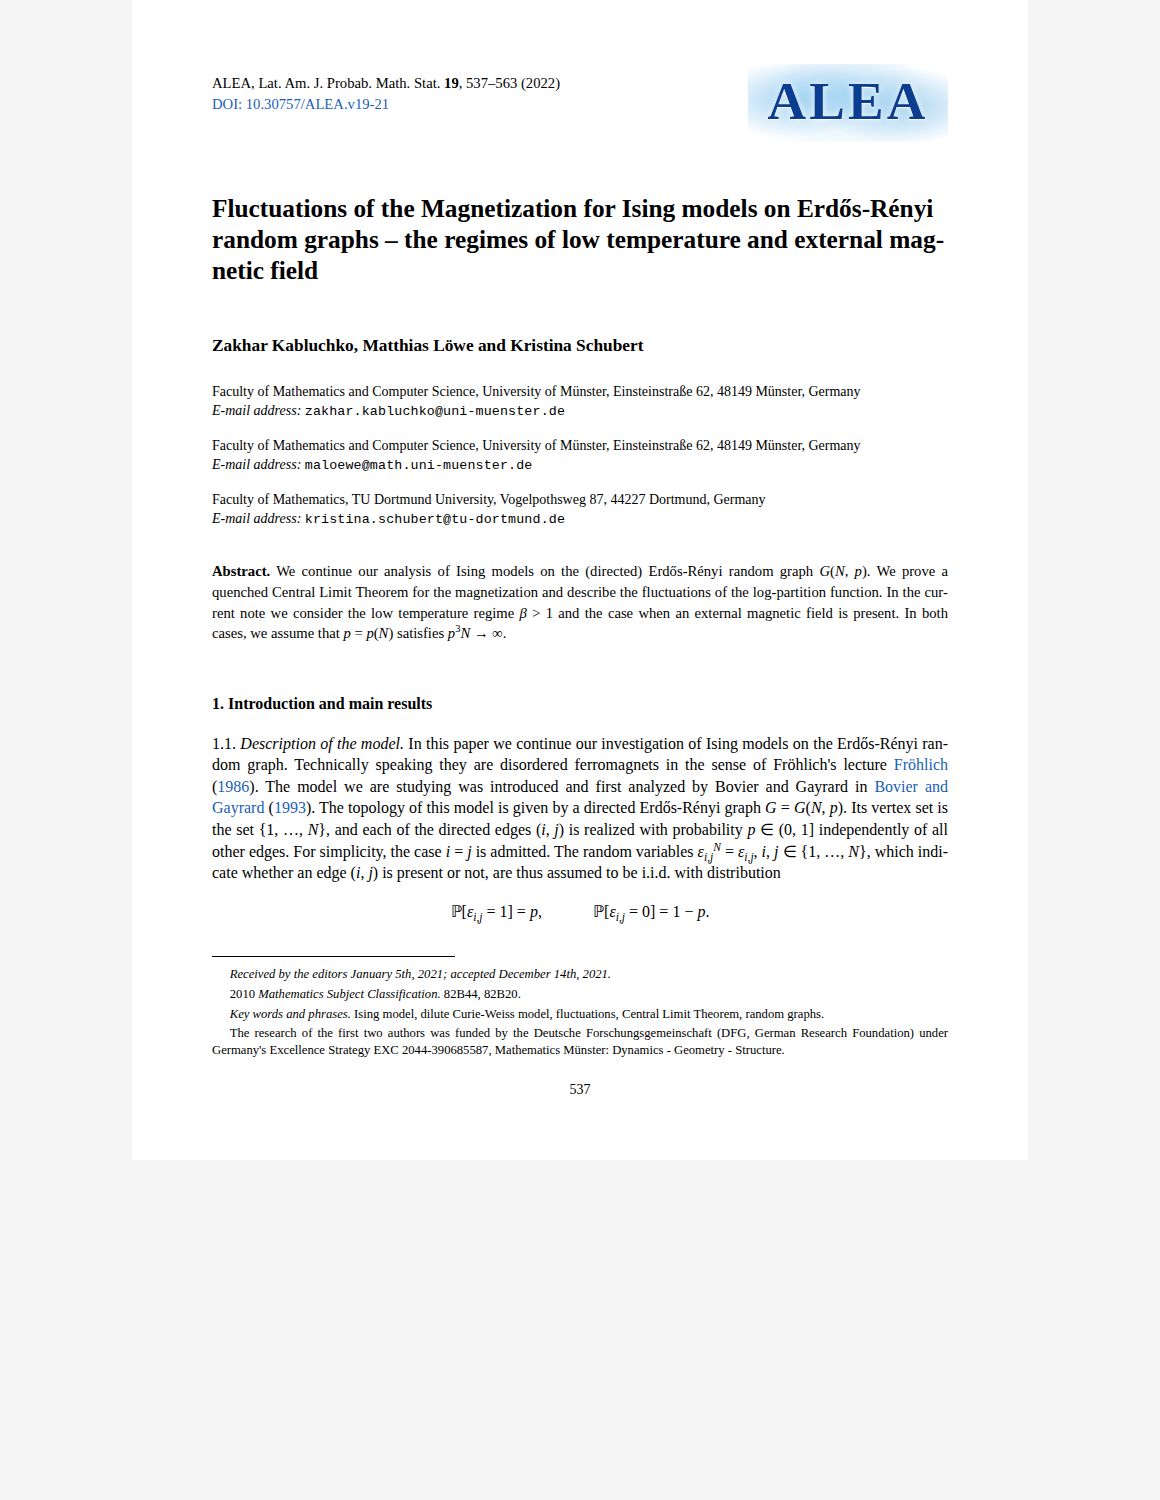ALEA, Lat. Am. J. Probab. Math. Stat. 19, 537–563 (2022) DOI: 10.30757/ALEA.v19-21
ALEA
Fluctuations of the Magnetization for Ising models on Erdős-Rényi random graphs – the regimes of low temperature and external magnetic field
Zakhar Kabluchko, Matthias Löwe and Kristina Schubert
Faculty of Mathematics and Computer Science, University of Münster, Einsteinstraße 62, 48149 Münster, Germany
E-mail address: zakhar.kabluchko@uni-muenster.de
Faculty of Mathematics and Computer Science, University of Münster, Einsteinstraße 62, 48149 Münster, Germany
E-mail address: maloewe@math.uni-muenster.de
Faculty of Mathematics, TU Dortmund University, Vogelpothsweg 87, 44227 Dortmund, Germany
E-mail address: kristina.schubert@tu-dortmund.de
Abstract. We continue our analysis of Ising models on the (directed) Erdős-Rényi random graph G(N, p). We prove a quenched Central Limit Theorem for the magnetization and describe the fluctuations of the log-partition function. In the current note we consider the low temperature regime β > 1 and the case when an external magnetic field is present. In both cases, we assume that p = p(N) satisfies p3N → ∞.
1. Introduction and main results
1.1. Description of the model. In this paper we continue our investigation of Ising models on the Erdős-Rényi random graph. Technically speaking they are disordered ferromagnets in the sense of Fröhlich's lecture Fröhlich (1986). The model we are studying was introduced and first analyzed by Bovier and Gayrard in Bovier and Gayrard (1993). The topology of this model is given by a directed Erdős-Rényi graph G = G(N, p). Its vertex set is the set {1, …, N}, and each of the directed edges (i, j) is realized with probability p ∈ (0, 1] independently of all other edges. For simplicity, the case i = j is admitted. The random variables εi,jN = εi,j, i, j ∈ {1, …, N}, which indicate whether an edge (i, j) is present or not, are thus assumed to be i.i.d. with distribution
ℙ[εi,j = 1] = p, ℙ[εi,j = 0] = 1 − p.
Received by the editors January 5th, 2021; accepted December 14th, 2021.
2010 Mathematics Subject Classification. 82B44, 82B20.
Key words and phrases. Ising model, dilute Curie-Weiss model, fluctuations, Central Limit Theorem, random graphs.
The research of the first two authors was funded by the Deutsche Forschungsgemeinschaft (DFG, German Research Foundation) under Germany's Excellence Strategy EXC 2044-390685587, Mathematics Münster: Dynamics - Geometry - Structure.
537